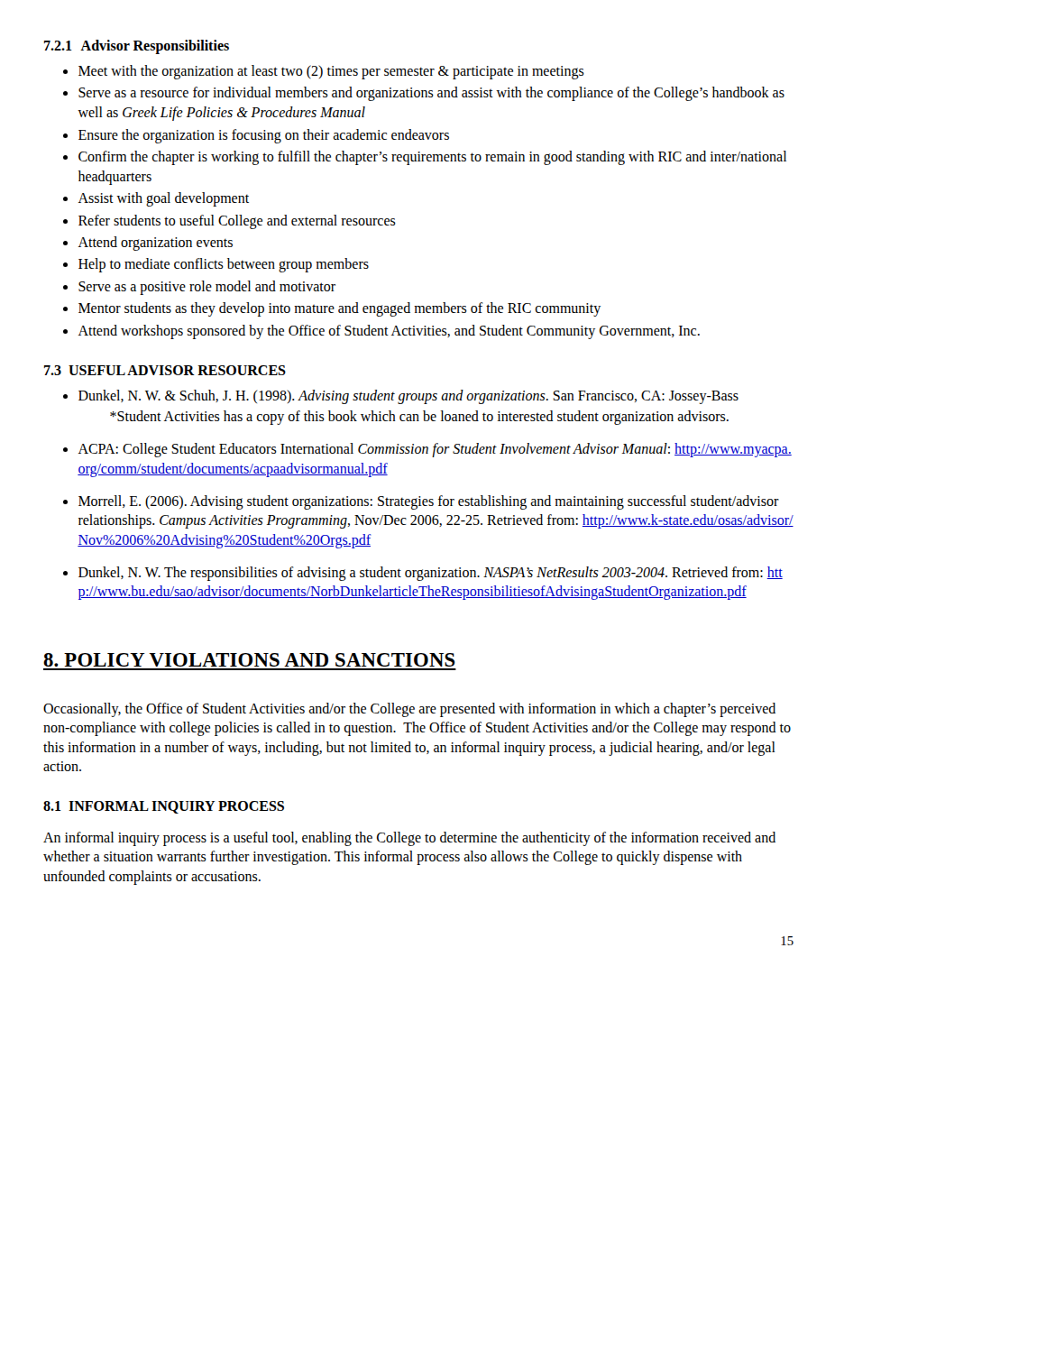7.2.1 Advisor Responsibilities
Meet with the organization at least two (2) times per semester & participate in meetings
Serve as a resource for individual members and organizations and assist with the compliance of the College’s handbook as well as Greek Life Policies & Procedures Manual
Ensure the organization is focusing on their academic endeavors
Confirm the chapter is working to fulfill the chapter’s requirements to remain in good standing with RIC and inter/national headquarters
Assist with goal development
Refer students to useful College and external resources
Attend organization events
Help to mediate conflicts between group members
Serve as a positive role model and motivator
Mentor students as they develop into mature and engaged members of the RIC community
Attend workshops sponsored by the Office of Student Activities, and Student Community Government, Inc.
7.3 USEFUL ADVISOR RESOURCES
Dunkel, N. W. & Schuh, J. H. (1998). Advising student groups and organizations. San Francisco, CA: Jossey-Bass *Student Activities has a copy of this book which can be loaned to interested student organization advisors.
ACPA: College Student Educators International Commission for Student Involvement Advisor Manual: http://www.myacpa.org/comm/student/documents/acpaadvisormanual.pdf
Morrell, E. (2006). Advising student organizations: Strategies for establishing and maintaining successful student/advisor relationships. Campus Activities Programming, Nov/Dec 2006, 22-25. Retrieved from: http://www.k-state.edu/osas/advisor/Nov%2006%20Advising%20Student%20Orgs.pdf
Dunkel, N. W. The responsibilities of advising a student organization. NASPA’s NetResults 2003-2004. Retrieved from: http://www.bu.edu/sao/advisor/documents/NorbDunkelarticleTheResponsibilitiesofAdvisingaStudentOrganization.pdf
8. POLICY VIOLATIONS AND SANCTIONS
Occasionally, the Office of Student Activities and/or the College are presented with information in which a chapter’s perceived non-compliance with college policies is called in to question. The Office of Student Activities and/or the College may respond to this information in a number of ways, including, but not limited to, an informal inquiry process, a judicial hearing, and/or legal action.
8.1 INFORMAL INQUIRY PROCESS
An informal inquiry process is a useful tool, enabling the College to determine the authenticity of the information received and whether a situation warrants further investigation. This informal process also allows the College to quickly dispense with unfounded complaints or accusations.
15